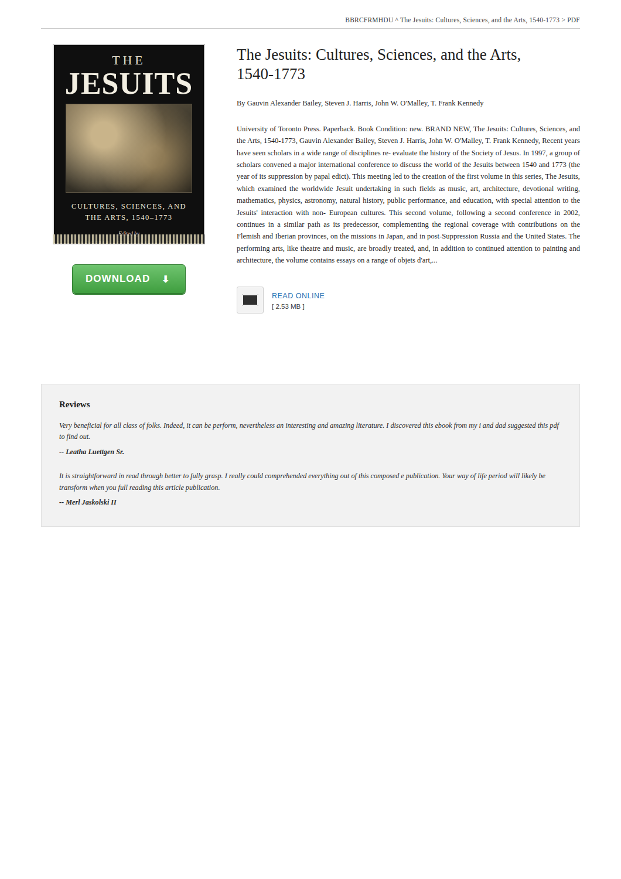BBRCFRMHDU ^ The Jesuits: Cultures, Sciences, and the Arts, 1540-1773 > PDF
THE
JESUITS
CULTURES, SCIENCES, AND
THE ARTS, 1540–1773
Edited by
John W. O'Malley, S.J., Gauvin Alexander Bailey,
Steven J. Harris, and T. Frank Kennedy, S.J.
DOWNLOAD ⬇
The Jesuits: Cultures, Sciences, and the Arts,
1540-1773
By Gauvin Alexander Bailey, Steven J. Harris, John W. O'Malley, T. Frank Kennedy
University of Toronto Press. Paperback. Book Condition: new. BRAND NEW, The Jesuits: Cultures, Sciences, and the Arts, 1540-1773, Gauvin Alexander Bailey, Steven J. Harris, John W. O'Malley, T. Frank Kennedy, Recent years have seen scholars in a wide range of disciplines re- evaluate the history of the Society of Jesus. In 1997, a group of scholars convened a major international conference to discuss the world of the Jesuits between 1540 and 1773 (the year of its suppression by papal edict). This meeting led to the creation of the first volume in this series, The Jesuits, which examined the worldwide Jesuit undertaking in such fields as music, art, architecture, devotional writing, mathematics, physics, astronomy, natural history, public performance, and education, with special attention to the Jesuits' interaction with non- European cultures. This second volume, following a second conference in 2002, continues in a similar path as its predecessor, complementing the regional coverage with contributions on the Flemish and Iberian provinces, on the missions in Japan, and in post-Suppression Russia and the United States. The performing arts, like theatre and music, are broadly treated, and, in addition to continued attention to painting and architecture, the volume contains essays on a range of objets d'art,...
READ ONLINE
[ 2.53 MB ]
Reviews
Very beneficial for all class of folks. Indeed, it can be perform, nevertheless an interesting and amazing literature. I discovered this ebook from my i and dad suggested this pdf to find out.
-- Leatha Luettgen Sr.
It is straightforward in read through better to fully grasp. I really could comprehended everything out of this composed e publication. Your way of life period will likely be transform when you full reading this article publication.
-- Merl Jaskolski II